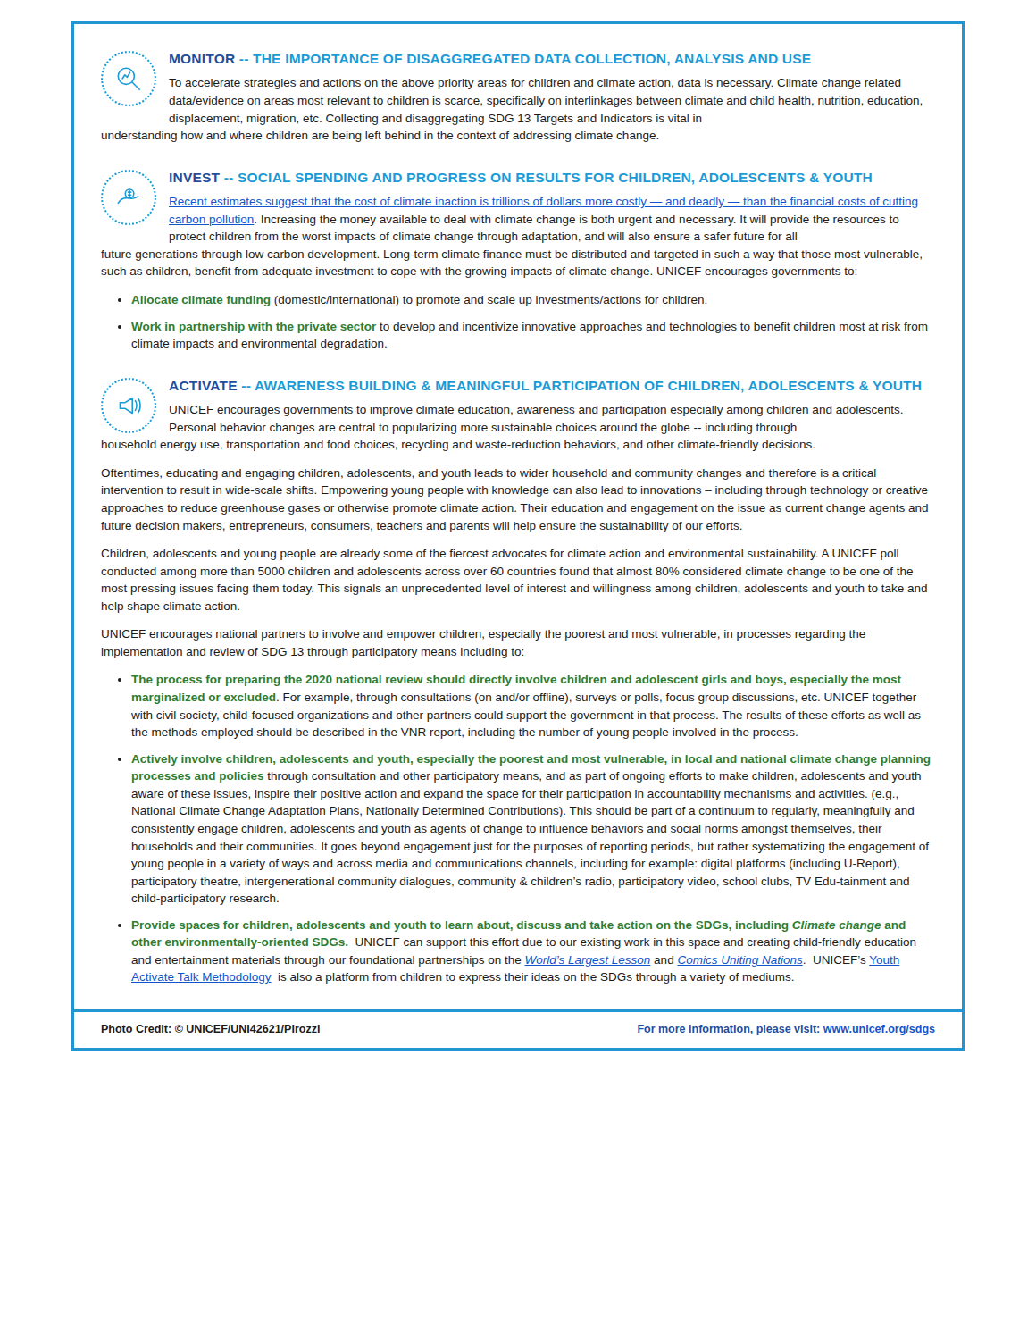MONITOR -- THE IMPORTANCE OF DISAGGREGATED DATA COLLECTION, ANALYSIS AND USE
To accelerate strategies and actions on the above priority areas for children and climate action, data is necessary. Climate change related data/evidence on areas most relevant to children is scarce, specifically on interlinkages between climate and child health, nutrition, education, displacement, migration, etc. Collecting and disaggregating SDG 13 Targets and Indicators is vital in
understanding how and where children are being left behind in the context of addressing climate change.
INVEST -- SOCIAL SPENDING AND PROGRESS ON RESULTS FOR CHILDREN, ADOLESCENTS & YOUTH
Recent estimates suggest that the cost of climate inaction is trillions of dollars more costly — and deadly — than the financial costs of cutting carbon pollution. Increasing the money available to deal with climate change is both urgent and necessary. It will provide the resources to protect children from the worst impacts of climate change through adaptation, and will also ensure a safer future for all
future generations through low carbon development. Long-term climate finance must be distributed and targeted in such a way that those most vulnerable, such as children, benefit from adequate investment to cope with the growing impacts of climate change. UNICEF encourages governments to:
Allocate climate funding (domestic/international) to promote and scale up investments/actions for children.
Work in partnership with the private sector to develop and incentivize innovative approaches and technologies to benefit children most at risk from climate impacts and environmental degradation.
ACTIVATE -- AWARENESS BUILDING & MEANINGFUL PARTICIPATION OF CHILDREN, ADOLESCENTS & YOUTH
UNICEF encourages governments to improve climate education, awareness and participation especially among children and adolescents. Personal behavior changes are central to popularizing more sustainable choices around the globe -- including through
household energy use, transportation and food choices, recycling and waste-reduction behaviors, and other climate-friendly decisions.
Oftentimes, educating and engaging children, adolescents, and youth leads to wider household and community changes and therefore is a critical intervention to result in wide-scale shifts. Empowering young people with knowledge can also lead to innovations – including through technology or creative approaches to reduce greenhouse gases or otherwise promote climate action. Their education and engagement on the issue as current change agents and future decision makers, entrepreneurs, consumers, teachers and parents will help ensure the sustainability of our efforts.
Children, adolescents and young people are already some of the fiercest advocates for climate action and environmental sustainability. A UNICEF poll conducted among more than 5000 children and adolescents across over 60 countries found that almost 80% considered climate change to be one of the most pressing issues facing them today. This signals an unprecedented level of interest and willingness among children, adolescents and youth to take and help shape climate action.
UNICEF encourages national partners to involve and empower children, especially the poorest and most vulnerable, in processes regarding the implementation and review of SDG 13 through participatory means including to:
The process for preparing the 2020 national review should directly involve children and adolescent girls and boys, especially the most marginalized or excluded. For example, through consultations (on and/or offline), surveys or polls, focus group discussions, etc. UNICEF together with civil society, child-focused organizations and other partners could support the government in that process. The results of these efforts as well as the methods employed should be described in the VNR report, including the number of young people involved in the process.
Actively involve children, adolescents and youth, especially the poorest and most vulnerable, in local and national climate change planning processes and policies through consultation and other participatory means, and as part of ongoing efforts to make children, adolescents and youth aware of these issues, inspire their positive action and expand the space for their participation in accountability mechanisms and activities. (e.g., National Climate Change Adaptation Plans, Nationally Determined Contributions). This should be part of a continuum to regularly, meaningfully and consistently engage children, adolescents and youth as agents of change to influence behaviors and social norms amongst themselves, their households and their communities. It goes beyond engagement just for the purposes of reporting periods, but rather systematizing the engagement of young people in a variety of ways and across media and communications channels, including for example: digital platforms (including U-Report), participatory theatre, intergenerational community dialogues, community & children’s radio, participatory video, school clubs, TV Edu-tainment and child-participatory research.
Provide spaces for children, adolescents and youth to learn about, discuss and take action on the SDGs, including Climate change and other environmentally-oriented SDGs. UNICEF can support this effort due to our existing work in this space and creating child-friendly education and entertainment materials through our foundational partnerships on the World’s Largest Lesson and Comics Uniting Nations. UNICEF’s Youth Activate Talk Methodology is also a platform from children to express their ideas on the SDGs through a variety of mediums.
Photo Credit: © UNICEF/UNI42621/Pirozzi For more information, please visit: www.unicef.org/sdgs